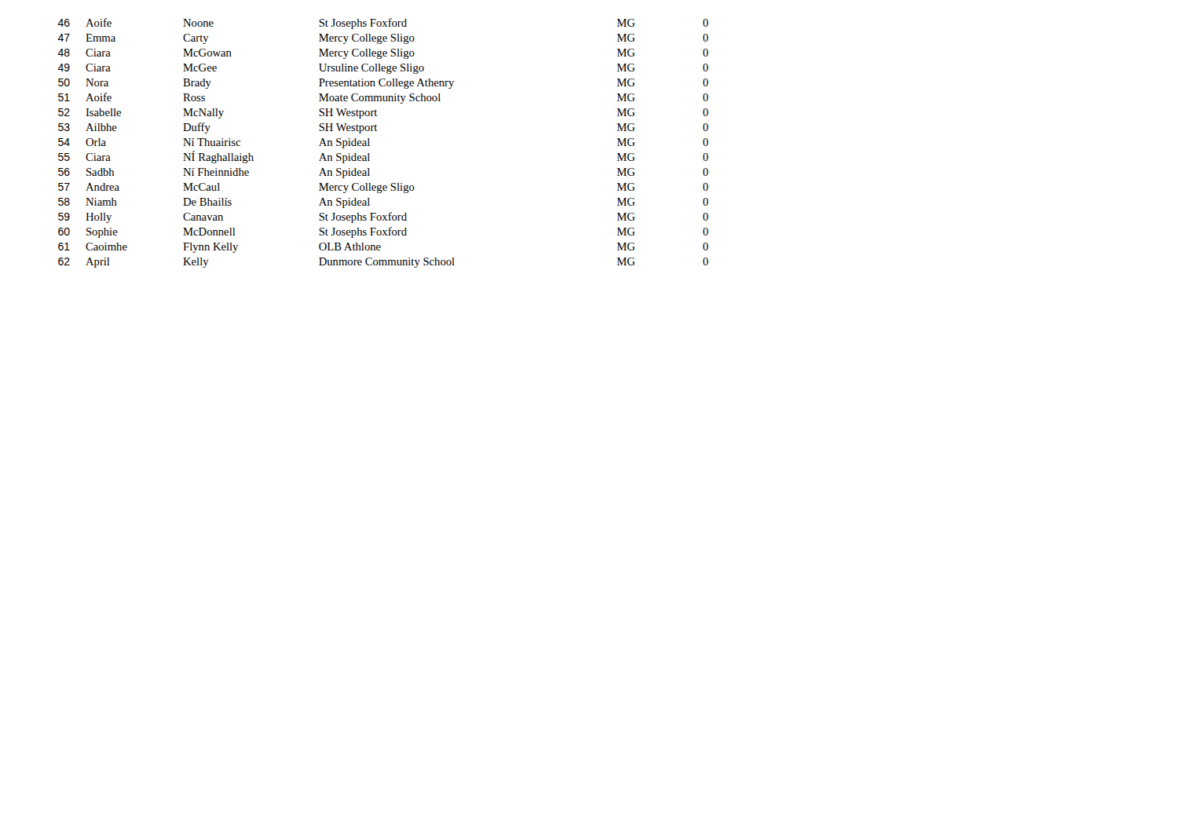| 46 | Aoife | Noone | St Josephs Foxford | MG | 0 |
| 47 | Emma | Carty | Mercy College Sligo | MG | 0 |
| 48 | Ciara | McGowan | Mercy College Sligo | MG | 0 |
| 49 | Ciara | McGee | Ursuline College Sligo | MG | 0 |
| 50 | Nora | Brady | Presentation College Athenry | MG | 0 |
| 51 | Aoife | Ross | Moate Community School | MG | 0 |
| 52 | Isabelle | McNally | SH Westport | MG | 0 |
| 53 | Ailbhe | Duffy | SH Westport | MG | 0 |
| 54 | Orla | Ní Thuairisc | An Spideal | MG | 0 |
| 55 | Ciara | NÍ Raghallaigh | An Spideal | MG | 0 |
| 56 | Sadbh | Ní Fheinnidhe | An Spideal | MG | 0 |
| 57 | Andrea | McCaul | Mercy College Sligo | MG | 0 |
| 58 | Niamh | De Bhailís | An Spideal | MG | 0 |
| 59 | Holly | Canavan | St Josephs Foxford | MG | 0 |
| 60 | Sophie | McDonnell | St Josephs Foxford | MG | 0 |
| 61 | Caoimhe | Flynn Kelly | OLB Athlone | MG | 0 |
| 62 | April | Kelly | Dunmore Community School | MG | 0 |